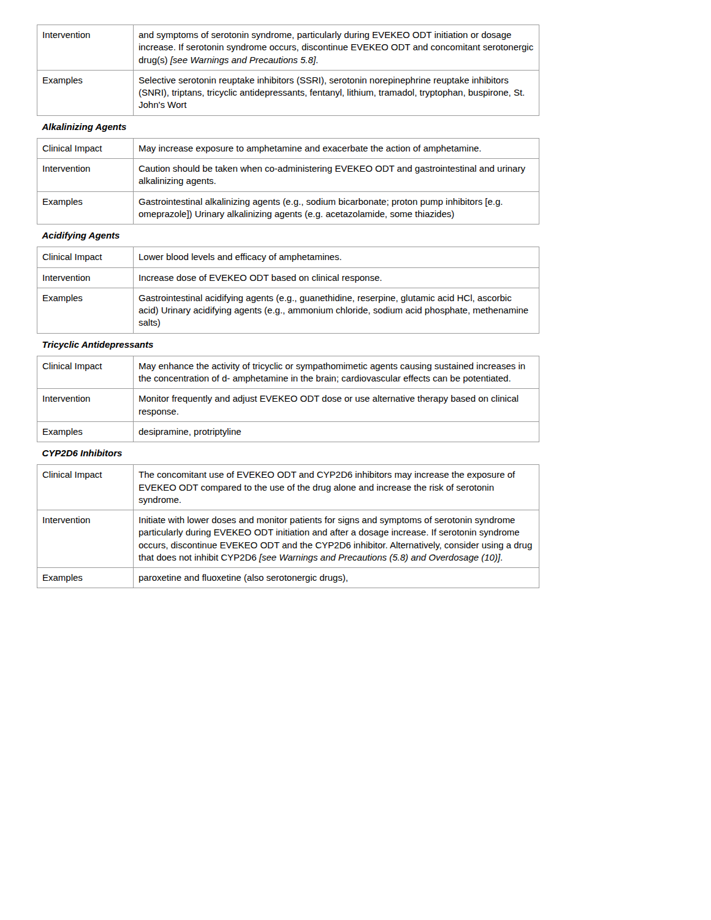| Intervention | and symptoms of serotonin syndrome, particularly during EVEKEO ODT initiation or dosage increase. If serotonin syndrome occurs, discontinue EVEKEO ODT and concomitant serotonergic drug(s) [see Warnings and Precautions 5.8] . |
| Examples | Selective serotonin reuptake inhibitors (SSRI), serotonin norepinephrine reuptake inhibitors (SNRI), triptans, tricyclic antidepressants, fentanyl, lithium, tramadol, tryptophan, buspirone, St. John's Wort |
| Alkalinizing Agents |
| Clinical Impact | May increase exposure to amphetamine and exacerbate the action of amphetamine. |
| Intervention | Caution should be taken when co-administering EVEKEO ODT and gastrointestinal and urinary alkalinizing agents. |
| Examples | Gastrointestinal alkalinizing agents (e.g., sodium bicarbonate; proton pump inhibitors [e.g. omeprazole]) Urinary alkalinizing agents (e.g. acetazolamide, some thiazides) |
| Acidifying Agents |
| Clinical Impact | Lower blood levels and efficacy of amphetamines. |
| Intervention | Increase dose of EVEKEO ODT based on clinical response. |
| Examples | Gastrointestinal acidifying agents (e.g., guanethidine, reserpine, glutamic acid HCl, ascorbic acid) Urinary acidifying agents (e.g., ammonium chloride, sodium acid phosphate, methenamine salts) |
| Tricyclic Antidepressants |
| Clinical Impact | May enhance the activity of tricyclic or sympathomimetic agents causing sustained increases in the concentration of d- amphetamine in the brain; cardiovascular effects can be potentiated. |
| Intervention | Monitor frequently and adjust EVEKEO ODT dose or use alternative therapy based on clinical response. |
| Examples | desipramine, protriptyline |
| CYP2D6 Inhibitors |
| Clinical Impact | The concomitant use of EVEKEO ODT and CYP2D6 inhibitors may increase the exposure of EVEKEO ODT compared to the use of the drug alone and increase the risk of serotonin syndrome. |
| Intervention | Initiate with lower doses and monitor patients for signs and symptoms of serotonin syndrome particularly during EVEKEO ODT initiation and after a dosage increase. If serotonin syndrome occurs, discontinue EVEKEO ODT and the CYP2D6 inhibitor. Alternatively, consider using a drug that does not inhibit CYP2D6 [see Warnings and Precautions (5.8) and Overdosage (10)] . |
| Examples | paroxetine and fluoxetine (also serotonergic drugs), |